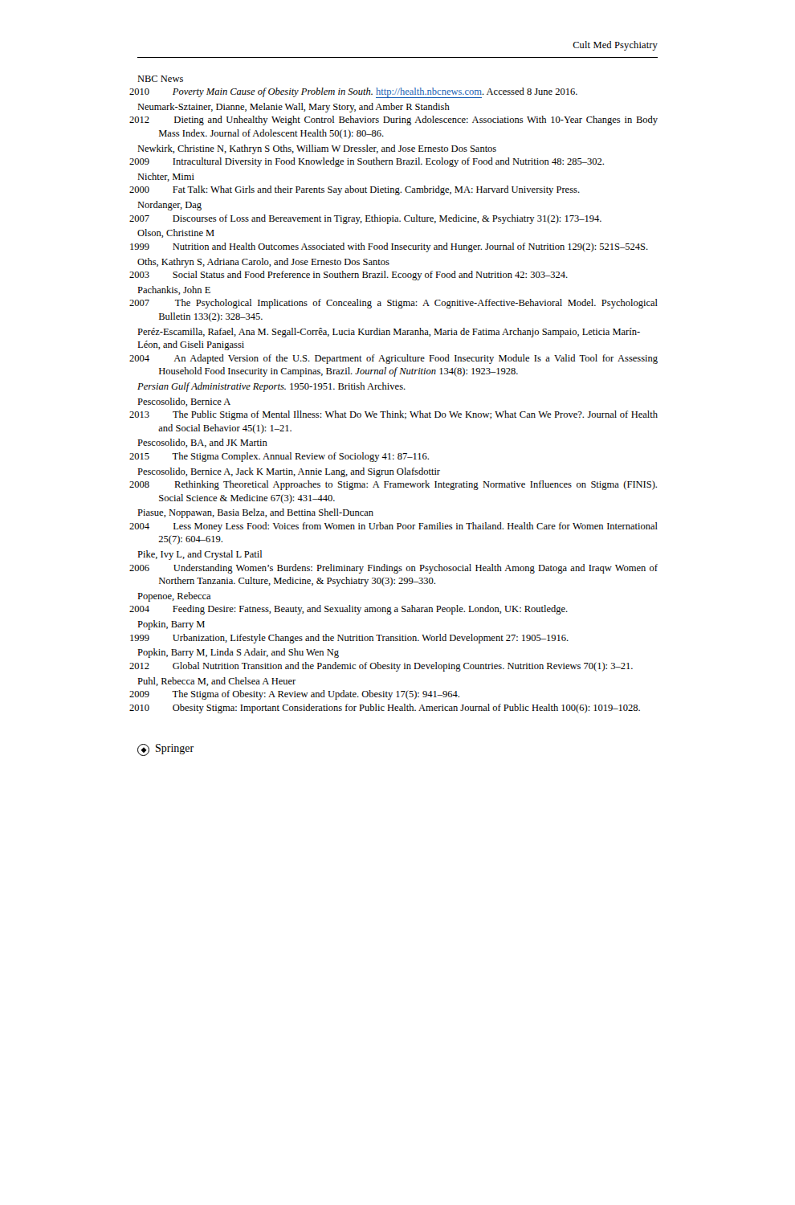Cult Med Psychiatry
NBC News
2010 Poverty Main Cause of Obesity Problem in South. http://health.nbcnews.com. Accessed 8 June 2016.
Neumark-Sztainer, Dianne, Melanie Wall, Mary Story, and Amber R Standish
2012 Dieting and Unhealthy Weight Control Behaviors During Adolescence: Associations With 10-Year Changes in Body Mass Index. Journal of Adolescent Health 50(1): 80–86.
Newkirk, Christine N, Kathryn S Oths, William W Dressler, and Jose Ernesto Dos Santos
2009 Intracultural Diversity in Food Knowledge in Southern Brazil. Ecology of Food and Nutrition 48: 285–302.
Nichter, Mimi
2000 Fat Talk: What Girls and their Parents Say about Dieting. Cambridge, MA: Harvard University Press.
Nordanger, Dag
2007 Discourses of Loss and Bereavement in Tigray, Ethiopia. Culture, Medicine, & Psychiatry 31(2): 173–194.
Olson, Christine M
1999 Nutrition and Health Outcomes Associated with Food Insecurity and Hunger. Journal of Nutrition 129(2): 521S–524S.
Oths, Kathryn S, Adriana Carolo, and Jose Ernesto Dos Santos
2003 Social Status and Food Preference in Southern Brazil. Ecoogy of Food and Nutrition 42: 303–324.
Pachankis, John E
2007 The Psychological Implications of Concealing a Stigma: A Cognitive-Affective-Behavioral Model. Psychological Bulletin 133(2): 328–345.
Peréz-Escamilla, Rafael, Ana M. Segall-Corrêa, Lucia Kurdian Maranha, Maria de Fatima Archanjo Sampaio, Leticia Marín-Léon, and Giseli Panigassi
2004 An Adapted Version of the U.S. Department of Agriculture Food Insecurity Module Is a Valid Tool for Assessing Household Food Insecurity in Campinas, Brazil. Journal of Nutrition 134(8): 1923–1928.
Persian Gulf Administrative Reports. 1950-1951. British Archives.
Pescosolido, Bernice A
2013 The Public Stigma of Mental Illness: What Do We Think; What Do We Know; What Can We Prove?. Journal of Health and Social Behavior 45(1): 1–21.
Pescosolido, BA, and JK Martin
2015 The Stigma Complex. Annual Review of Sociology 41: 87–116.
Pescosolido, Bernice A, Jack K Martin, Annie Lang, and Sigrun Olafsdottir
2008 Rethinking Theoretical Approaches to Stigma: A Framework Integrating Normative Influences on Stigma (FINIS). Social Science & Medicine 67(3): 431–440.
Piasue, Noppawan, Basia Belza, and Bettina Shell-Duncan
2004 Less Money Less Food: Voices from Women in Urban Poor Families in Thailand. Health Care for Women International 25(7): 604–619.
Pike, Ivy L, and Crystal L Patil
2006 Understanding Women’s Burdens: Preliminary Findings on Psychosocial Health Among Datoga and Iraqw Women of Northern Tanzania. Culture, Medicine, & Psychiatry 30(3): 299–330.
Popenoe, Rebecca
2004 Feeding Desire: Fatness, Beauty, and Sexuality among a Saharan People. London, UK: Routledge.
Popkin, Barry M
1999 Urbanization, Lifestyle Changes and the Nutrition Transition. World Development 27: 1905–1916.
Popkin, Barry M, Linda S Adair, and Shu Wen Ng
2012 Global Nutrition Transition and the Pandemic of Obesity in Developing Countries. Nutrition Reviews 70(1): 3–21.
Puhl, Rebecca M, and Chelsea A Heuer
2009 The Stigma of Obesity: A Review and Update. Obesity 17(5): 941–964.
2010 Obesity Stigma: Important Considerations for Public Health. American Journal of Public Health 100(6): 1019–1028.
Springer